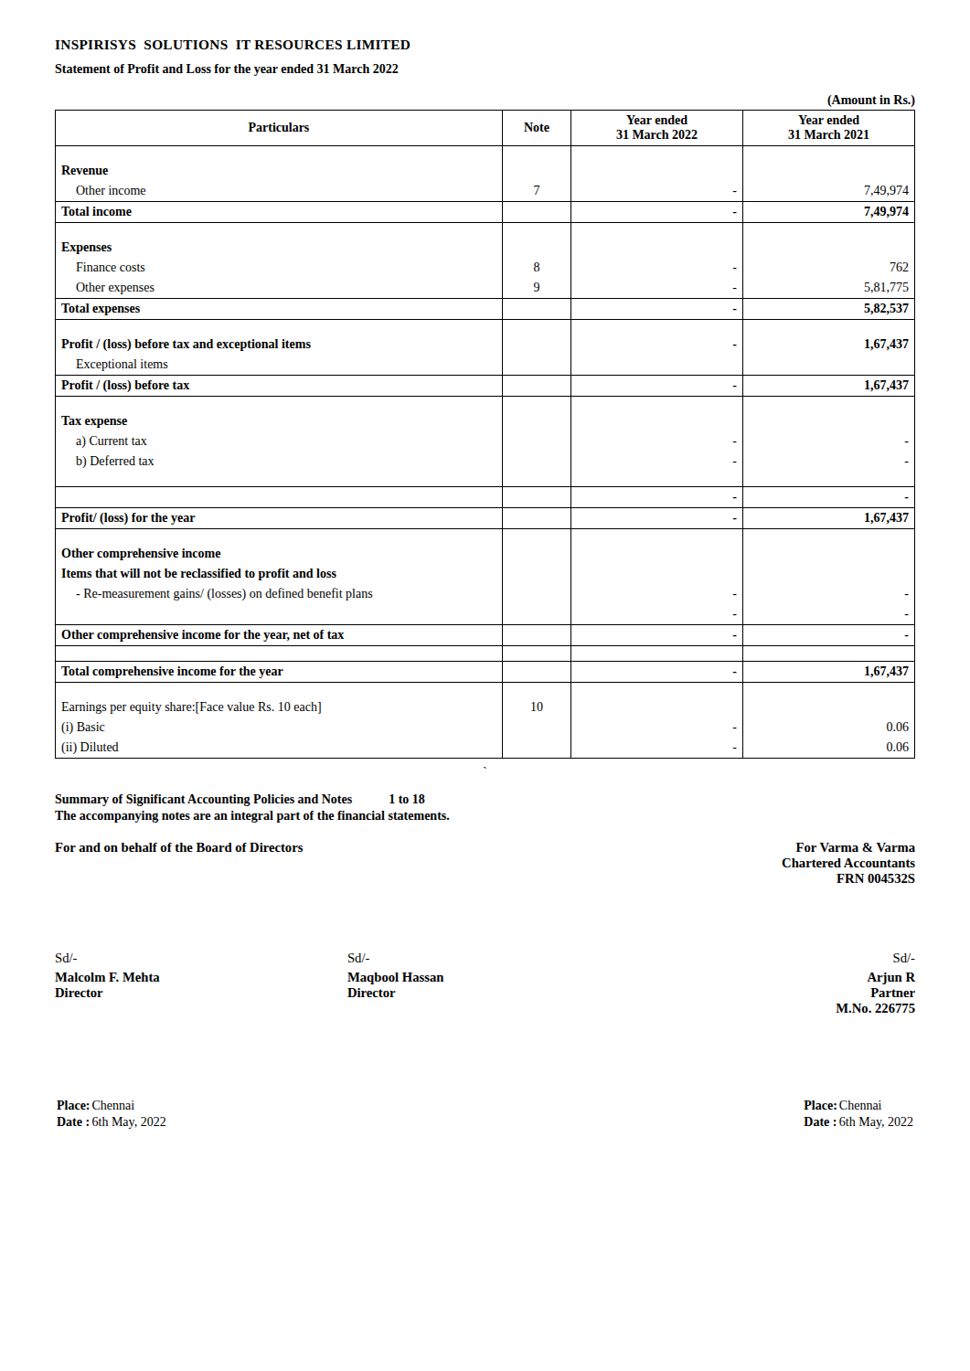INSPIRISYS SOLUTIONS IT RESOURCES LIMITED
Statement of Profit and Loss for the year ended 31 March 2022
(Amount in Rs.)
| Particulars | Note | Year ended 31 March 2022 | Year ended 31 March 2021 |
| --- | --- | --- | --- |
| Revenue | | | |
| Other income | 7 | - | 7,49,974 |
| Total income | | - | 7,49,974 |
| Expenses | | | |
| Finance costs | 8 | - | 762 |
| Other expenses | 9 | - | 5,81,775 |
| Total expenses | | - | 5,82,537 |
| Profit / (loss) before tax and exceptional items | | - | 1,67,437 |
| Exceptional items | | | |
| Profit / (loss) before tax | | - | 1,67,437 |
| Tax expense | | | |
| a) Current tax | | - | - |
| b) Deferred tax | | - | - |
| | | - | - |
| Profit/ (loss) for the year | | - | 1,67,437 |
| Other comprehensive income | | | |
| Items that will not be reclassified to profit and loss | | | |
| - Re-measurement gains/ (losses) on defined benefit plans | | - | - |
| | | - | - |
| Other comprehensive income for the year, net of tax | | - | - |
| Total comprehensive income for the year | | - | 1,67,437 |
| Earnings per equity share:[Face value Rs. 10 each] | 10 | | |
| (i) Basic | | - | 0.06 |
| (ii) Diluted | | - | 0.06 |
`
Summary of Significant Accounting Policies and Notes
1 to 18
The accompanying notes are an integral part of the financial statements.
| For and on behalf of the Board of Directors | | For Varma & Varma Chartered Accountants FRN 004532S |
| Sd/- Malcolm F. Mehta Director | Sd/- Maqbool Hassan Director | Sd/- Arjun R Partner M.No. 226775 |
| / Place: / Chennai / / Date : / 6th May, 2022 / | / Place: / Chennai / / Date : / 6th May, 2022 / |